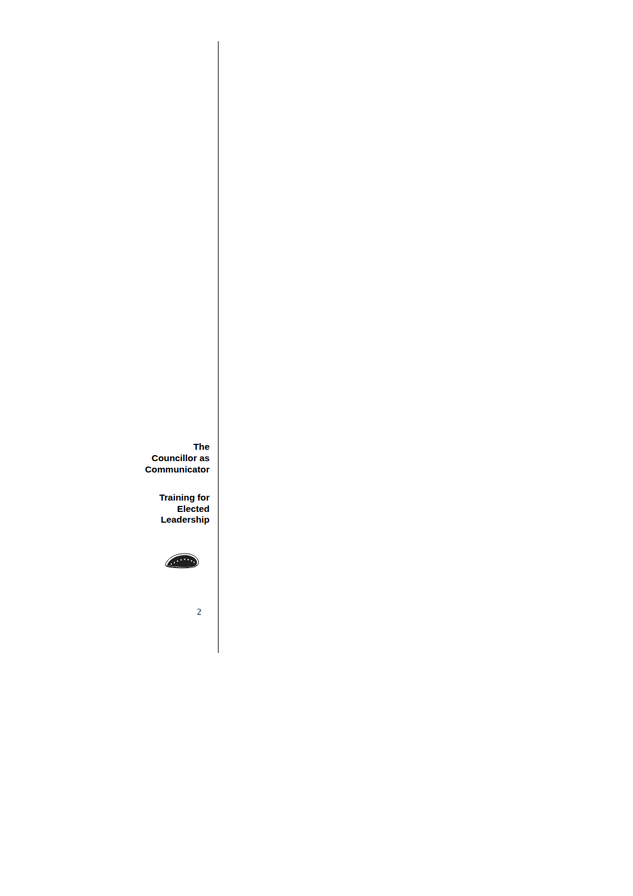The
Councillor as
Communicator
Training for
Elected
Leadership
2